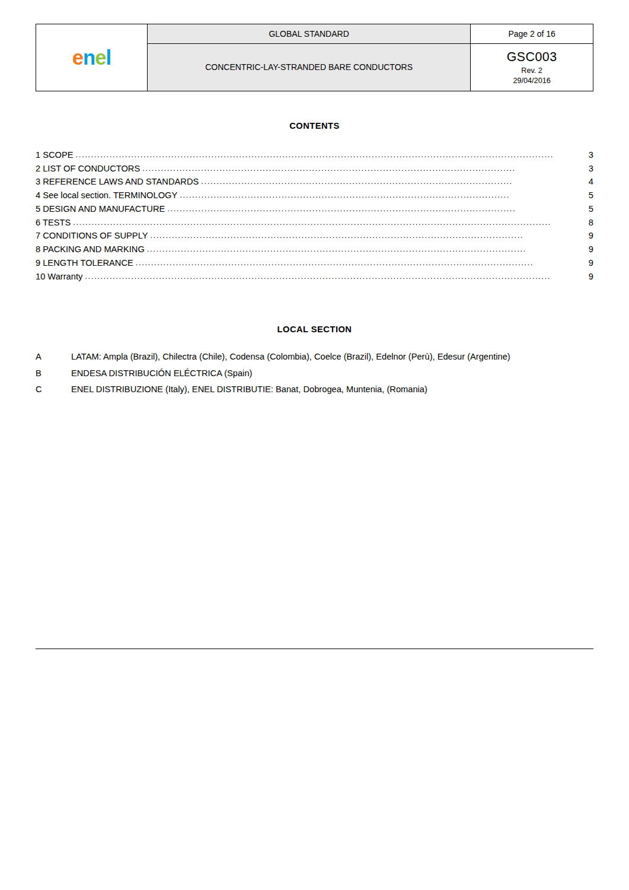| e n e l | GLOBAL STANDARD | Page 2 of 16 |
| CONCENTRIC-LAY-STRANDED BARE CONDUCTORS | GSC003 Rev. 2 29/04/2016 |
CONTENTS
1 SCOPE ........................................................................................................................................................... 3
2 LIST OF CONDUCTORS ......................................................................................................................... 3
3 REFERENCE LAWS AND STANDARDS ..................................................................................................... 4
4 See local section. TERMINOLOGY ........................................................................................................... 5
5 DESIGN AND MANUFACTURE ................................................................................................................. 5
6 TESTS ........................................................................................................................................................... 8
7 CONDITIONS OF SUPPLY ......................................................................................................................... 9
8 PACKING AND MARKING ........................................................................................................................... 9
9 LENGTH TOLERANCE ................................................................................................................................. 9
10 Warranty ....................................................................................................................................................... 9
LOCAL SECTION
| A | LATAM: Ampla (Brazil), Chilectra (Chile), Codensa (Colombia), Coelce (Brazil), Edelnor (Perù), Edesur (Argentine) |
| B | ENDESA DISTRIBUCIÓN ELÉCTRICA (Spain) |
| C | ENEL DISTRIBUZIONE (Italy), ENEL DISTRIBUTIE: Banat, Dobrogea, Muntenia, (Romania) |